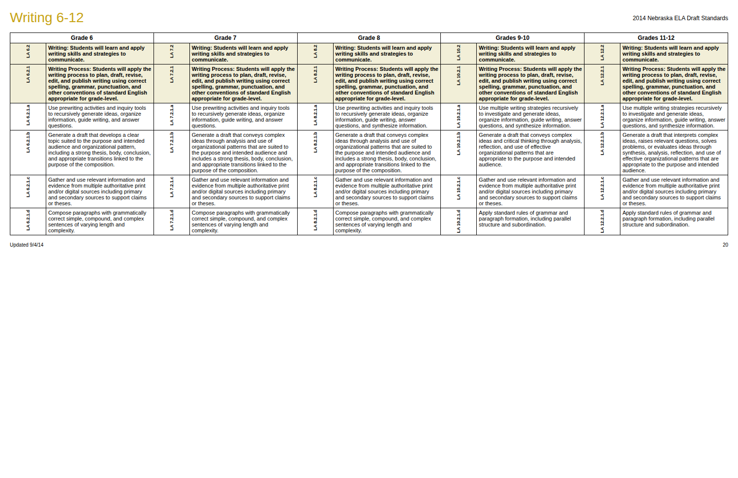2014 Nebraska ELA Draft Standards
Writing 6-12
| Grade 6 | Grade 7 | Grade 8 | Grades 9-10 | Grades 11-12 |
| --- | --- | --- | --- | --- |
| LA 6.2 | Writing: Students will learn and apply writing skills and strategies to communicate. | LA 7.2 | Writing: Students will learn and apply writing skills and strategies to communicate. | LA 8.2 | Writing: Students will learn and apply writing skills and strategies to communicate. | LA 10.2 | Writing: Students will learn and apply writing skills and strategies to communicate. | LA 12.2 | Writing: Students will learn and apply writing skills and strategies to communicate. |
| LA 6.2.1 | Writing Process: Students will apply the writing process to plan, draft, revise, edit, and publish writing using correct spelling, grammar, punctuation, and other conventions of standard English appropriate for grade-level. | LA 7.2.1 | Writing Process: Students will apply the writing process to plan, draft, revise, edit, and publish writing using correct spelling, grammar, punctuation, and other conventions of standard English appropriate for grade-level. | LA 8.2.1 | Writing Process: Students will apply the writing process to plan, draft, revise, edit, and publish writing using correct spelling, grammar, punctuation, and other conventions of standard English appropriate for grade-level. | LA 10.2.1 | Writing Process: Students will apply the writing process to plan, draft, revise, edit, and publish writing using correct spelling, grammar, punctuation, and other conventions of standard English appropriate for grade-level. | LA 12.2.1 | Writing Process: Students will apply the writing process to plan, draft, revise, edit, and publish writing using correct spelling, grammar, punctuation, and other conventions of standard English appropriate for grade-level. |
| LA 6.2.1.a | Use prewriting activities and inquiry tools to recursively generate ideas, organize information, guide writing, and answer questions. | LA 7.2.1.a | Use prewriting activities and inquiry tools to recursively generate ideas, organize information, guide writing, and answer questions. | LA 8.2.1.a | Use prewriting activities and inquiry tools to recursively generate ideas, organize information, guide writing, answer questions, and synthesize information. | LA 10.2.1.a | Use multiple writing strategies recursively to investigate and generate ideas, organize information, guide writing, answer questions, and synthesize information. | LA 12.2.1.a | Use multiple writing strategies recursively to investigate and generate ideas, organize information, guide writing, answer questions, and synthesize information. |
| LA 6.2.1.b | Generate a draft that develops a clear topic suited to the purpose and intended audience and organizational pattern, including a strong thesis, body, conclusion, and appropriate transitions linked to the purpose of the composition. | LA 7.2.1.b | Generate a draft that conveys complex ideas through analysis and use of organizational patterns that are suited to the purpose and intended audience and includes a strong thesis, body, conclusion, and appropriate transitions linked to the purpose of the composition. | LA 8.2.1.b | Generate a draft that conveys complex ideas through analysis and use of organizational patterns that are suited to the purpose and intended audience and includes a strong thesis, body, conclusion, and appropriate transitions linked to the purpose of the composition. | LA 10.2.1.b | Generate a draft that conveys complex ideas and critical thinking through analysis, reflection, and use of effective organizational patterns that are appropriate to the purpose and intended audience. | LA 12.2.1.b | Generate a draft that interprets complex ideas, raises relevant questions, solves problems, or evaluates ideas through synthesis, analysis, reflection, and use of effective organizational patterns that are appropriate to the purpose and intended audience. |
| LA 6.2.1.c | Gather and use relevant information and evidence from multiple authoritative print and/or digital sources including primary and secondary sources to support claims or theses. | LA 7.2.1.c | Gather and use relevant information and evidence from multiple authoritative print and/or digital sources including primary and secondary sources to support claims or theses. | LA 8.2.1.c | Gather and use relevant information and evidence from multiple authoritative print and/or digital sources including primary and secondary sources to support claims or theses. | LA 10.2.1.c | Gather and use relevant information and evidence from multiple authoritative print and/or digital sources including primary and secondary sources to support claims or theses. | LA 12.2.1.c | Gather and use relevant information and evidence from multiple authoritative print and/or digital sources including primary and secondary sources to support claims or theses. |
| LA 6.2.1.d | Compose paragraphs with grammatically correct simple, compound, and complex sentences of varying length and complexity. | LA 7.2.1.d | Compose paragraphs with grammatically correct simple, compound, and complex sentences of varying length and complexity. | LA 8.2.1.d | Compose paragraphs with grammatically correct simple, compound, and complex sentences of varying length and complexity. | LA 10.2.1.d | Apply standard rules of grammar and paragraph formation, including parallel structure and subordination. | LA 12.2.1.d | Apply standard rules of grammar and paragraph formation, including parallel structure and subordination. |
Updated 9/4/14 20